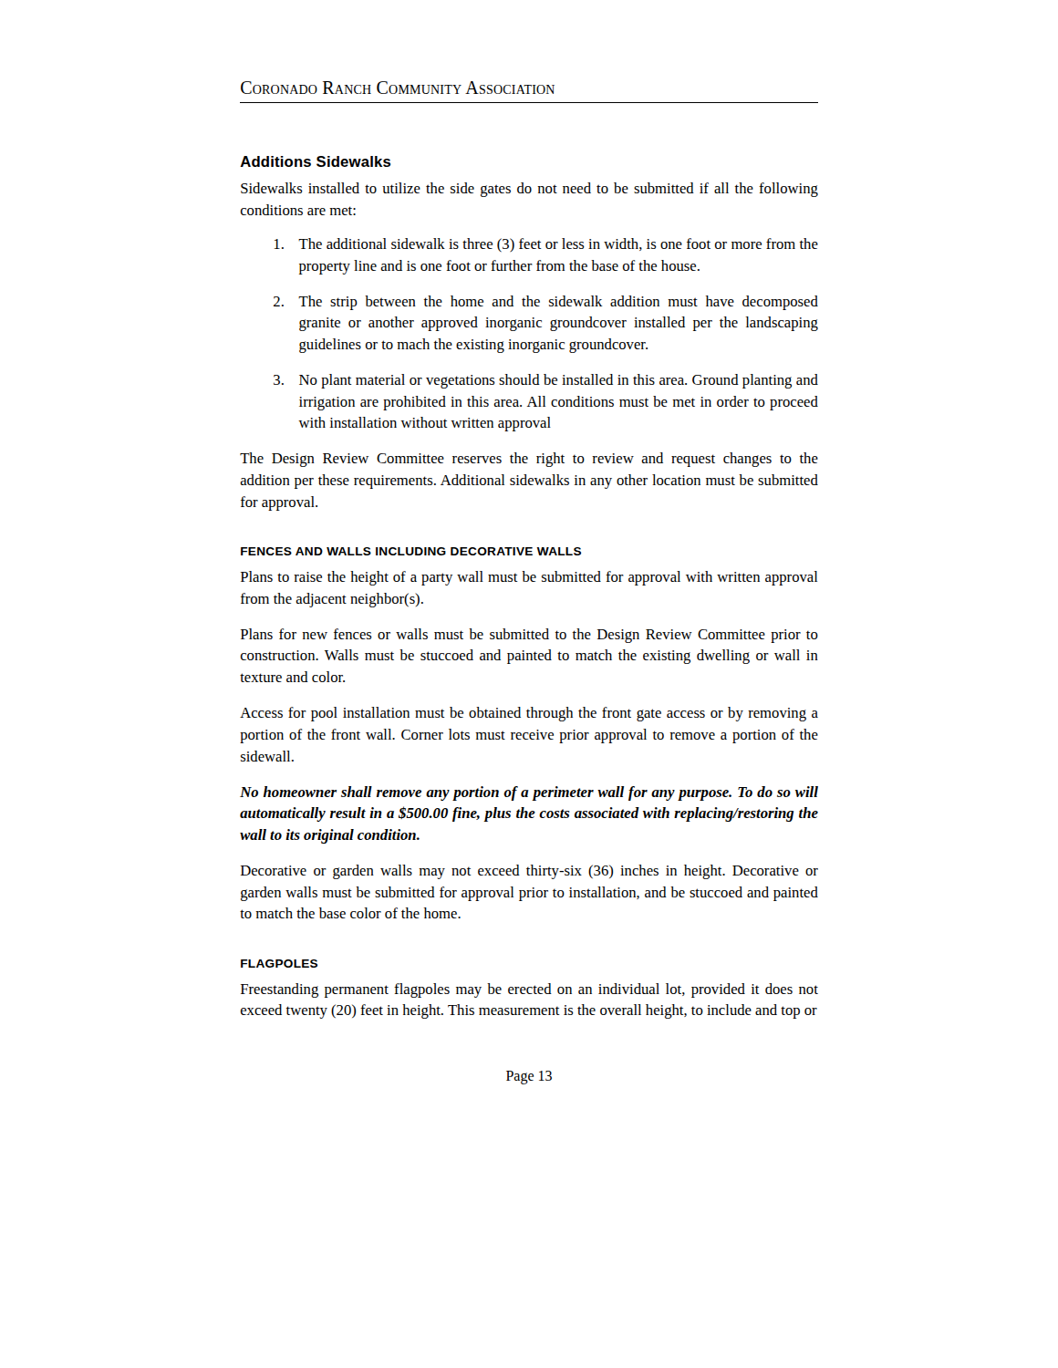Coronado Ranch Community Association
Additions Sidewalks
Sidewalks installed to utilize the side gates do not need to be submitted if all the following conditions are met:
The additional sidewalk is three (3) feet or less in width, is one foot or more from the property line and is one foot or further from the base of the house.
The strip between the home and the sidewalk addition must have decomposed granite or another approved inorganic groundcover installed per the landscaping guidelines or to mach the existing inorganic groundcover.
No plant material or vegetations should be installed in this area. Ground planting and irrigation are prohibited in this area. All conditions must be met in order to proceed with installation without written approval
The Design Review Committee reserves the right to review and request changes to the addition per these requirements. Additional sidewalks in any other location must be submitted for approval.
FENCES AND WALLS INCLUDING DECORATIVE WALLS
Plans to raise the height of a party wall must be submitted for approval with written approval from the adjacent neighbor(s).
Plans for new fences or walls must be submitted to the Design Review Committee prior to construction. Walls must be stuccoed and painted to match the existing dwelling or wall in texture and color.
Access for pool installation must be obtained through the front gate access or by removing a portion of the front wall. Corner lots must receive prior approval to remove a portion of the sidewall.
No homeowner shall remove any portion of a perimeter wall for any purpose. To do so will automatically result in a $500.00 fine, plus the costs associated with replacing/restoring the wall to its original condition.
Decorative or garden walls may not exceed thirty-six (36) inches in height. Decorative or garden walls must be submitted for approval prior to installation, and be stuccoed and painted to match the base color of the home.
FLAGPOLES
Freestanding permanent flagpoles may be erected on an individual lot, provided it does not exceed twenty (20) feet in height. This measurement is the overall height, to include and top or
Page 13